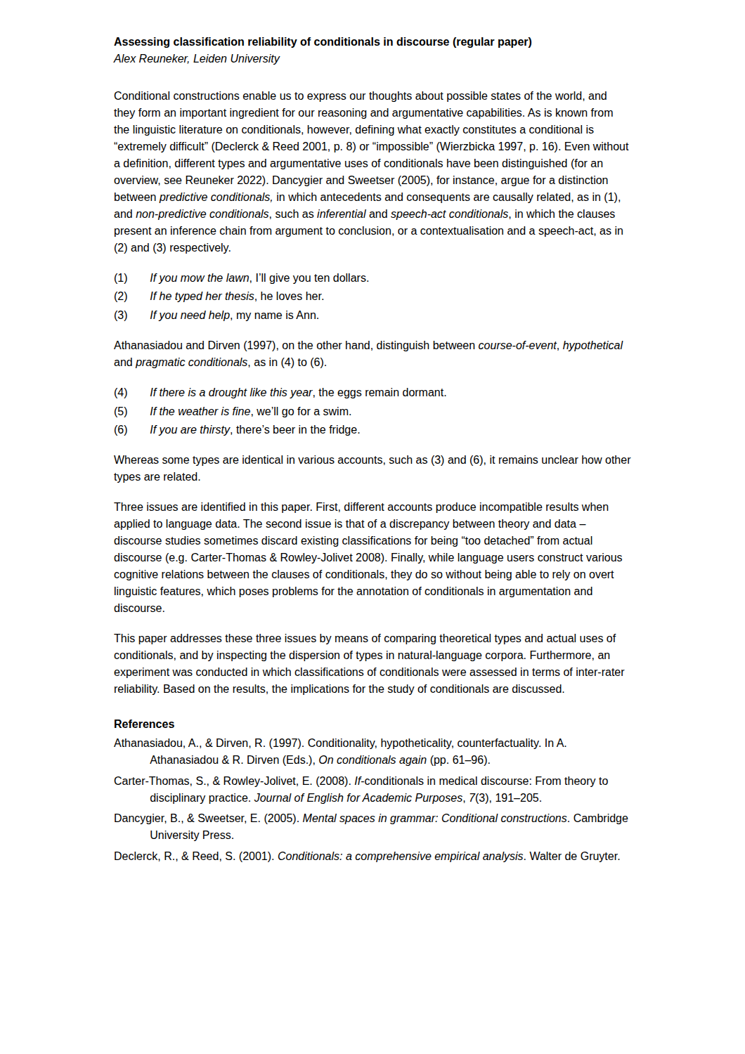Assessing classification reliability of conditionals in discourse (regular paper)
Alex Reuneker, Leiden University
Conditional constructions enable us to express our thoughts about possible states of the world, and they form an important ingredient for our reasoning and argumentative capabilities. As is known from the linguistic literature on conditionals, however, defining what exactly constitutes a conditional is “extremely difficult” (Declerck & Reed 2001, p. 8) or “impossible” (Wierzbicka 1997, p. 16). Even without a definition, different types and argumentative uses of conditionals have been distinguished (for an overview, see Reuneker 2022). Dancygier and Sweetser (2005), for instance, argue for a distinction between predictive conditionals, in which antecedents and consequents are causally related, as in (1), and non-predictive conditionals, such as inferential and speech-act conditionals, in which the clauses present an inference chain from argument to conclusion, or a contextualisation and a speech-act, as in (2) and (3) respectively.
(1) If you mow the lawn, I’ll give you ten dollars.
(2) If he typed her thesis, he loves her.
(3) If you need help, my name is Ann.
Athanasiadou and Dirven (1997), on the other hand, distinguish between course-of-event, hypothetical and pragmatic conditionals, as in (4) to (6).
(4) If there is a drought like this year, the eggs remain dormant.
(5) If the weather is fine, we’ll go for a swim.
(6) If you are thirsty, there’s beer in the fridge.
Whereas some types are identical in various accounts, such as (3) and (6), it remains unclear how other types are related.
Three issues are identified in this paper. First, different accounts produce incompatible results when applied to language data. The second issue is that of a discrepancy between theory and data – discourse studies sometimes discard existing classifications for being “too detached” from actual discourse (e.g. Carter-Thomas & Rowley-Jolivet 2008). Finally, while language users construct various cognitive relations between the clauses of conditionals, they do so without being able to rely on overt linguistic features, which poses problems for the annotation of conditionals in argumentation and discourse.
This paper addresses these three issues by means of comparing theoretical types and actual uses of conditionals, and by inspecting the dispersion of types in natural-language corpora. Furthermore, an experiment was conducted in which classifications of conditionals were assessed in terms of inter-rater reliability. Based on the results, the implications for the study of conditionals are discussed.
References
Athanasiadou, A., & Dirven, R. (1997). Conditionality, hypotheticality, counterfactuality. In A. Athanasiadou & R. Dirven (Eds.), On conditionals again (pp. 61–96).
Carter-Thomas, S., & Rowley-Jolivet, E. (2008). If-conditionals in medical discourse: From theory to disciplinary practice. Journal of English for Academic Purposes, 7(3), 191–205.
Dancygier, B., & Sweetser, E. (2005). Mental spaces in grammar: Conditional constructions. Cambridge University Press.
Declerck, R., & Reed, S. (2001). Conditionals: a comprehensive empirical analysis. Walter de Gruyter.